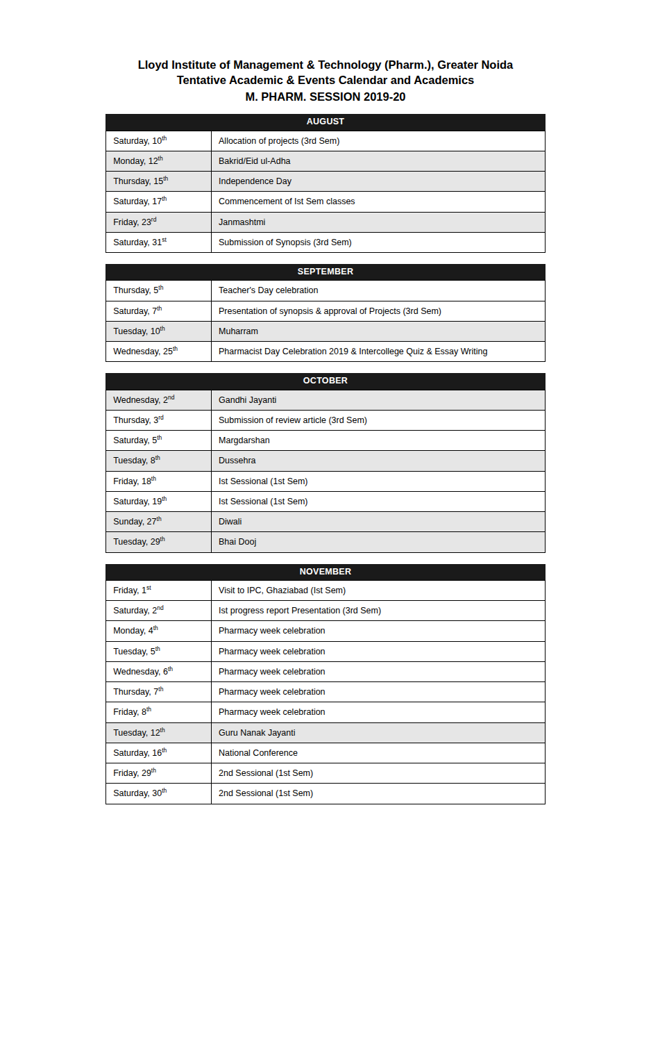Lloyd Institute of Management & Technology (Pharm.), Greater Noida
Tentative Academic & Events Calendar and Academics
M. PHARM. SESSION 2019-20
AUGUST
| Saturday, 10 th | Allocation of projects (3rd Sem) |
| Monday, 12 th | Bakrid/Eid ul-Adha |
| Thursday, 15 th | Independence Day |
| Saturday, 17 th | Commencement of Ist Sem classes |
| Friday, 23 rd | Janmashtmi |
| Saturday, 31 st | Submission of Synopsis (3rd Sem) |
SEPTEMBER
| Thursday, 5 th | Teacher's Day celebration |
| Saturday, 7 th | Presentation of synopsis & approval of Projects (3rd Sem) |
| Tuesday, 10 th | Muharram |
| Wednesday, 25 th | Pharmacist Day Celebration 2019 & Intercollege Quiz & Essay Writing |
OCTOBER
| Wednesday, 2 nd | Gandhi Jayanti |
| Thursday, 3 rd | Submission of review article (3rd Sem) |
| Saturday, 5 th | Margdarshan |
| Tuesday, 8 th | Dussehra |
| Friday, 18 th | Ist Sessional (1st Sem) |
| Saturday, 19 th | Ist Sessional (1st Sem) |
| Sunday, 27 th | Diwali |
| Tuesday, 29 th | Bhai Dooj |
NOVEMBER
| Friday, 1 st | Visit to IPC, Ghaziabad (Ist Sem) |
| Saturday, 2 nd | Ist progress report Presentation (3rd Sem) |
| Monday, 4 th | Pharmacy week celebration |
| Tuesday, 5 th | Pharmacy week celebration |
| Wednesday, 6 th | Pharmacy week celebration |
| Thursday, 7 th | Pharmacy week celebration |
| Friday, 8 th | Pharmacy week celebration |
| Tuesday, 12 th | Guru Nanak Jayanti |
| Saturday, 16 th | National Conference |
| Friday, 29 th | 2nd Sessional (1st Sem) |
| Saturday, 30 th | 2nd Sessional (1st Sem) |